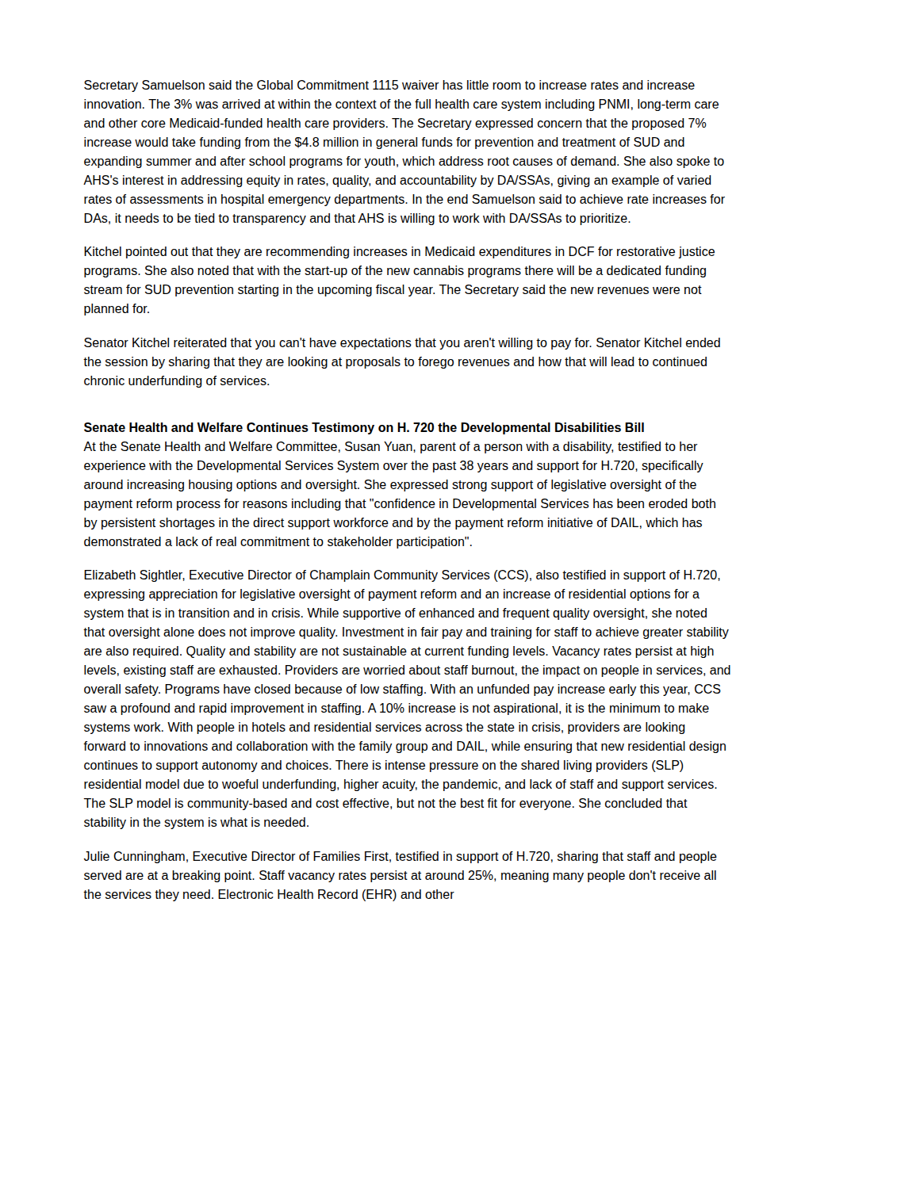Secretary Samuelson said the Global Commitment 1115 waiver has little room to increase rates and increase innovation. The 3% was arrived at within the context of the full health care system including PNMI, long-term care and other core Medicaid-funded health care providers. The Secretary expressed concern that the proposed 7% increase would take funding from the $4.8 million in general funds for prevention and treatment of SUD and expanding summer and after school programs for youth, which address root causes of demand. She also spoke to AHS's interest in addressing equity in rates, quality, and accountability by DA/SSAs, giving an example of varied rates of assessments in hospital emergency departments. In the end Samuelson said to achieve rate increases for DAs, it needs to be tied to transparency and that AHS is willing to work with DA/SSAs to prioritize.
Kitchel pointed out that they are recommending increases in Medicaid expenditures in DCF for restorative justice programs. She also noted that with the start-up of the new cannabis programs there will be a dedicated funding stream for SUD prevention starting in the upcoming fiscal year. The Secretary said the new revenues were not planned for.
Senator Kitchel reiterated that you can't have expectations that you aren't willing to pay for. Senator Kitchel ended the session by sharing that they are looking at proposals to forego revenues and how that will lead to continued chronic underfunding of services.
Senate Health and Welfare Continues Testimony on H. 720 the Developmental Disabilities Bill
At the Senate Health and Welfare Committee, Susan Yuan, parent of a person with a disability, testified to her experience with the Developmental Services System over the past 38 years and support for H.720, specifically around increasing housing options and oversight. She expressed strong support of legislative oversight of the payment reform process for reasons including that "confidence in Developmental Services has been eroded both by persistent shortages in the direct support workforce and by the payment reform initiative of DAIL, which has demonstrated a lack of real commitment to stakeholder participation".
Elizabeth Sightler, Executive Director of Champlain Community Services (CCS), also testified in support of H.720, expressing appreciation for legislative oversight of payment reform and an increase of residential options for a system that is in transition and in crisis. While supportive of enhanced and frequent quality oversight, she noted that oversight alone does not improve quality. Investment in fair pay and training for staff to achieve greater stability are also required. Quality and stability are not sustainable at current funding levels. Vacancy rates persist at high levels, existing staff are exhausted. Providers are worried about staff burnout, the impact on people in services, and overall safety. Programs have closed because of low staffing. With an unfunded pay increase early this year, CCS saw a profound and rapid improvement in staffing. A 10% increase is not aspirational, it is the minimum to make systems work. With people in hotels and residential services across the state in crisis, providers are looking forward to innovations and collaboration with the family group and DAIL, while ensuring that new residential design continues to support autonomy and choices. There is intense pressure on the shared living providers (SLP) residential model due to woeful underfunding, higher acuity, the pandemic, and lack of staff and support services. The SLP model is community-based and cost effective, but not the best fit for everyone. She concluded that stability in the system is what is needed.
Julie Cunningham, Executive Director of Families First, testified in support of H.720, sharing that staff and people served are at a breaking point. Staff vacancy rates persist at around 25%, meaning many people don't receive all the services they need. Electronic Health Record (EHR) and other